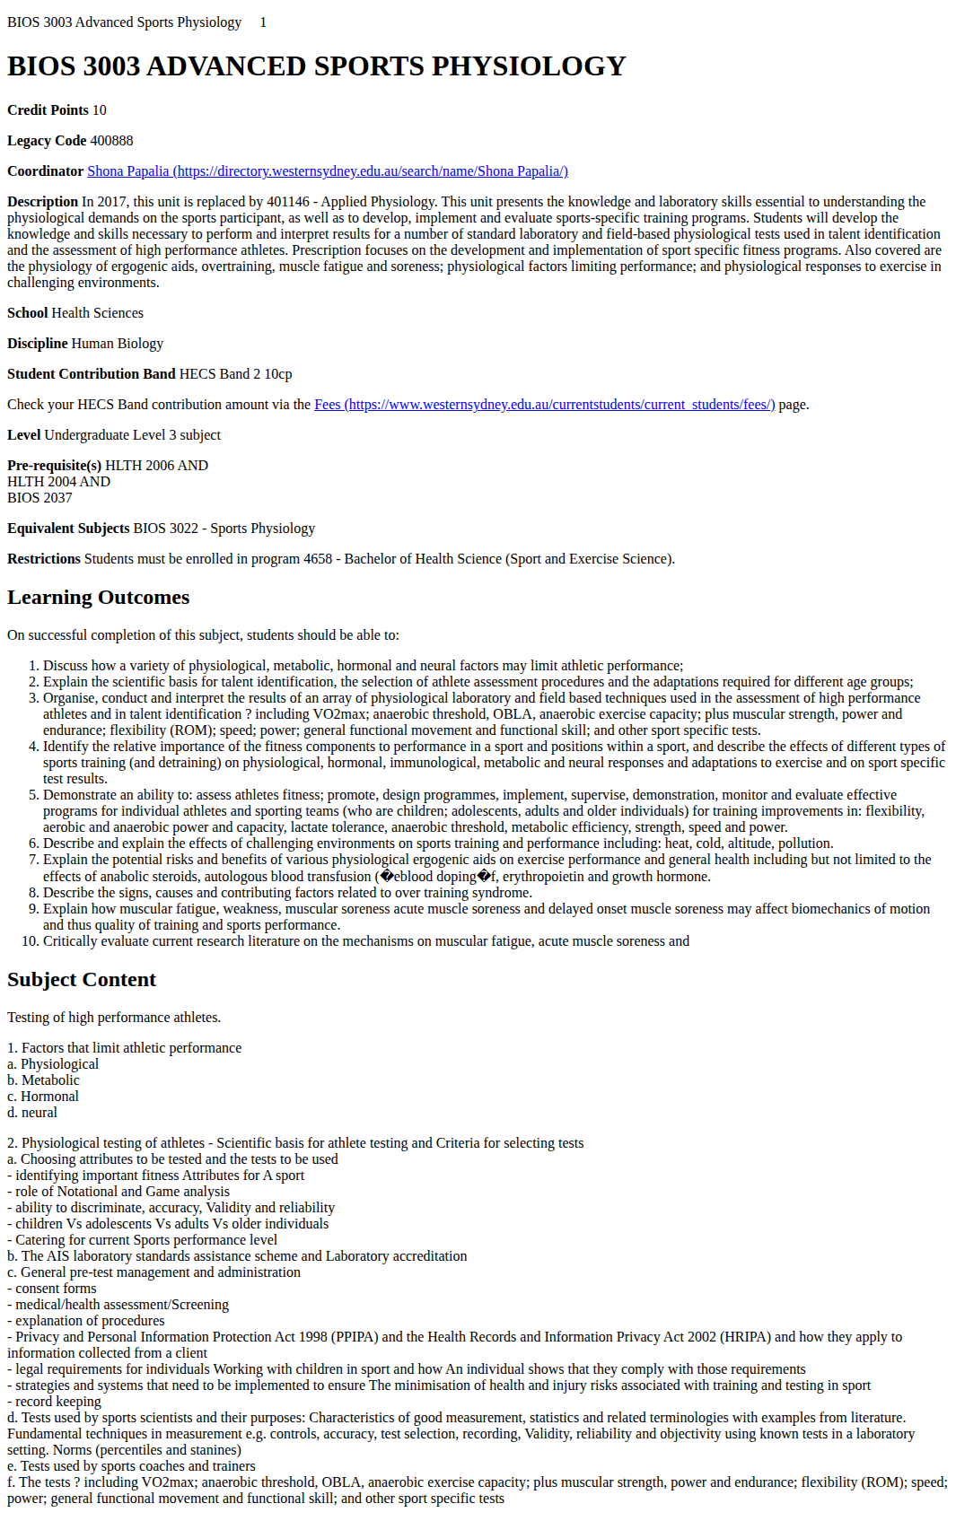BIOS 3003 Advanced Sports Physiology 1
BIOS 3003 ADVANCED SPORTS PHYSIOLOGY
Credit Points 10
Legacy Code 400888
Coordinator Shona Papalia (https://directory.westernsydney.edu.au/search/name/Shona Papalia/)
Description In 2017, this unit is replaced by 401146 - Applied Physiology. This unit presents the knowledge and laboratory skills essential to understanding the physiological demands on the sports participant, as well as to develop, implement and evaluate sports-specific training programs. Students will develop the knowledge and skills necessary to perform and interpret results for a number of standard laboratory and field-based physiological tests used in talent identification and the assessment of high performance athletes. Prescription focuses on the development and implementation of sport specific fitness programs. Also covered are the physiology of ergogenic aids, overtraining, muscle fatigue and soreness; physiological factors limiting performance; and physiological responses to exercise in challenging environments.
School Health Sciences
Discipline Human Biology
Student Contribution Band HECS Band 2 10cp
Check your HECS Band contribution amount via the Fees (https://www.westernsydney.edu.au/currentstudents/current_students/fees/) page.
Level Undergraduate Level 3 subject
Pre-requisite(s) HLTH 2006 AND
HLTH 2004 AND
BIOS 2037
Equivalent Subjects BIOS 3022 - Sports Physiology
Restrictions Students must be enrolled in program 4658 - Bachelor of Health Science (Sport and Exercise Science).
Learning Outcomes
On successful completion of this subject, students should be able to:
Discuss how a variety of physiological, metabolic, hormonal and neural factors may limit athletic performance;
Explain the scientific basis for talent identification, the selection of athlete assessment procedures and the adaptations required for different age groups;
Organise, conduct and interpret the results of an array of physiological laboratory and field based techniques used in the assessment of high performance athletes and in talent identification ? including VO2max; anaerobic threshold, OBLA, anaerobic exercise capacity; plus muscular strength, power and endurance; flexibility (ROM); speed; power; general functional movement and functional skill; and other sport specific tests.
Identify the relative importance of the fitness components to performance in a sport and positions within a sport, and describe the effects of different types of sports training (and detraining) on physiological, hormonal, immunological, metabolic and neural responses and adaptations to exercise and on sport specific test results.
Demonstrate an ability to: assess athletes fitness; promote, design programmes, implement, supervise, demonstration, monitor and evaluate effective programs for individual athletes and sporting teams (who are children; adolescents, adults and older individuals) for training improvements in: flexibility, aerobic and anaerobic power and capacity, lactate tolerance, anaerobic threshold, metabolic efficiency, strength, speed and power.
Describe and explain the effects of challenging environments on sports training and performance including: heat, cold, altitude, pollution.
Explain the potential risks and benefits of various physiological ergogenic aids on exercise performance and general health including but not limited to the effects of anabolic steroids, autologous blood transfusion (�eblood doping�f, erythropoietin and growth hormone.
Describe the signs, causes and contributing factors related to over training syndrome.
Explain how muscular fatigue, weakness, muscular soreness acute muscle soreness and delayed onset muscle soreness may affect biomechanics of motion and thus quality of training and sports performance.
Critically evaluate current research literature on the mechanisms on muscular fatigue, acute muscle soreness and
Subject Content
Testing of high performance athletes.
1. Factors that limit athletic performance
a. Physiological
b. Metabolic
c. Hormonal
d. neural
2. Physiological testing of athletes - Scientific basis for athlete testing and Criteria for selecting tests
a. Choosing attributes to be tested and the tests to be used
- identifying important fitness Attributes for A sport
- role of Notational and Game analysis
- ability to discriminate, accuracy, Validity and reliability
- children Vs adolescents Vs adults Vs older individuals
- Catering for current Sports performance level
b. The AIS laboratory standards assistance scheme and Laboratory accreditation
c. General pre-test management and administration
- consent forms
- medical/health assessment/Screening
- explanation of procedures
- Privacy and Personal Information Protection Act 1998 (PPIPA) and the Health Records and Information Privacy Act 2002 (HRIPA) and how they apply to information collected from a client
- legal requirements for individuals Working with children in sport and how An individual shows that they comply with those requirements
- strategies and systems that need to be implemented to ensure The minimisation of health and injury risks associated with training and testing in sport
- record keeping
d. Tests used by sports scientists and their purposes: Characteristics of good measurement, statistics and related terminologies with examples from literature. Fundamental techniques in measurement e.g. controls, accuracy, test selection, recording, Validity, reliability and objectivity using known tests in a laboratory setting. Norms (percentiles and stanines)
e. Tests used by sports coaches and trainers
f. The tests ? including VO2max; anaerobic threshold, OBLA, anaerobic exercise capacity; plus muscular strength, power and endurance; flexibility (ROM); speed; power; general functional movement and functional skill; and other sport specific tests